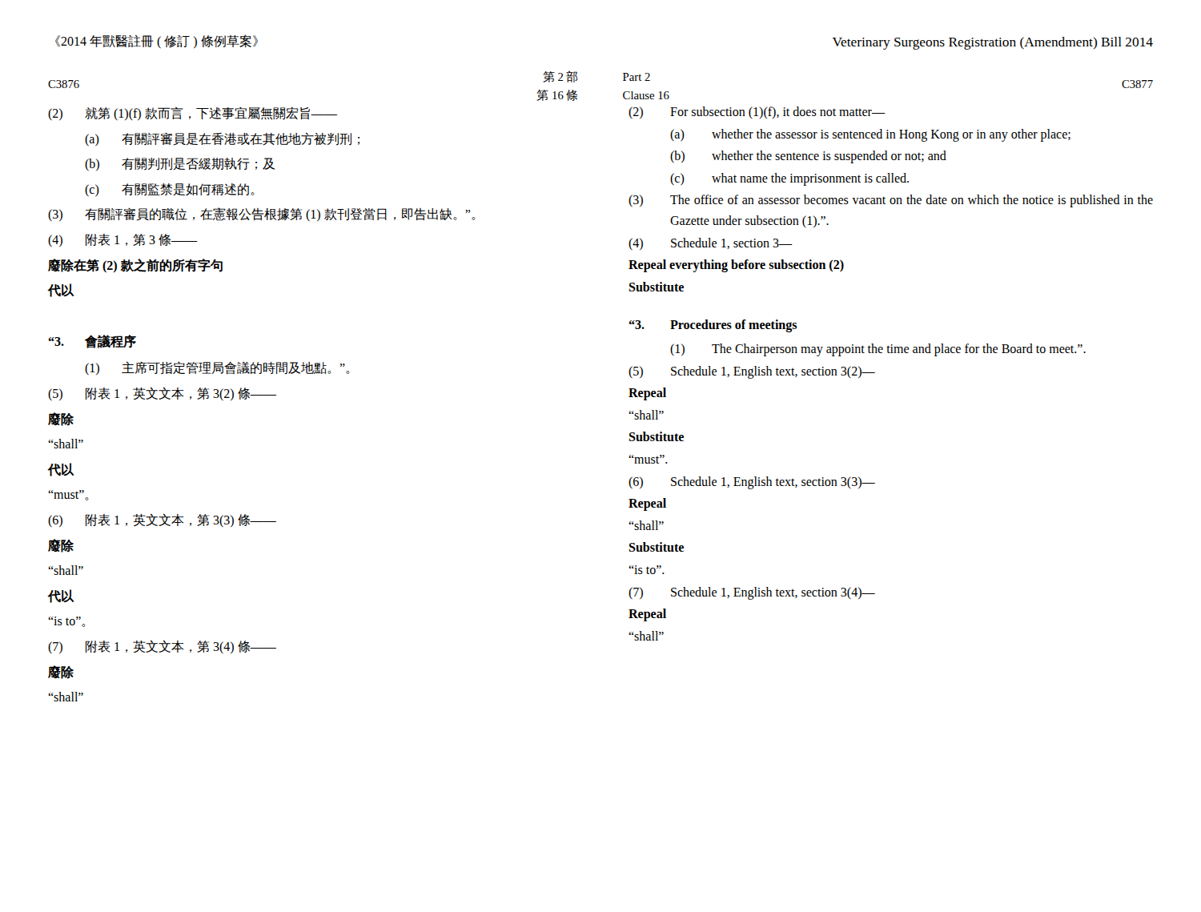《2014 年獸醫註冊 ( 修訂 ) 條例草案》
Veterinary Surgeons Registration (Amendment) Bill 2014
第 2 部
第 16 條
Part 2
Clause 16
C3876
C3877
(2)
就第 (1)(f) 款而言，下述事宜屬無關宏旨——
(a)
有關評審員是在香港或在其他地方被判刑；
(b)
有關判刑是否緩期執行；及
(c)
有關監禁是如何稱述的。
(3)
有關評審員的職位，在憲報公告根據第 (1) 款刊登當日，即告出缺。”。
(4)
附表 1，第 3 條——
廢除在第 (2) 款之前的所有字句
代以
“3.
會議程序
(1)
主席可指定管理局會議的時間及地點。”。
(5)
附表 1，英文文本，第 3(2) 條——
廢除
“shall”
代以
“must”。
(6)
附表 1，英文文本，第 3(3) 條——
廢除
“shall”
代以
“is to”。
(7)
附表 1，英文文本，第 3(4) 條——
廢除
“shall”
(2)
For subsection (1)(f), it does not matter—
(a)
whether the assessor is sentenced in Hong Kong or in any other place;
(b)
whether the sentence is suspended or not; and
(c)
what name the imprisonment is called.
(3)
The office of an assessor becomes vacant on the date on which the notice is published in the Gazette under subsection (1).”.
(4)
Schedule 1, section 3—
Repeal everything before subsection (2)
Substitute
“3.
Procedures of meetings
(1)
The Chairperson may appoint the time and place for the Board to meet.”.
(5)
Schedule 1, English text, section 3(2)—
Repeal
“shall”
Substitute
“must”.
(6)
Schedule 1, English text, section 3(3)—
Repeal
“shall”
Substitute
“is to”.
(7)
Schedule 1, English text, section 3(4)—
Repeal
“shall”